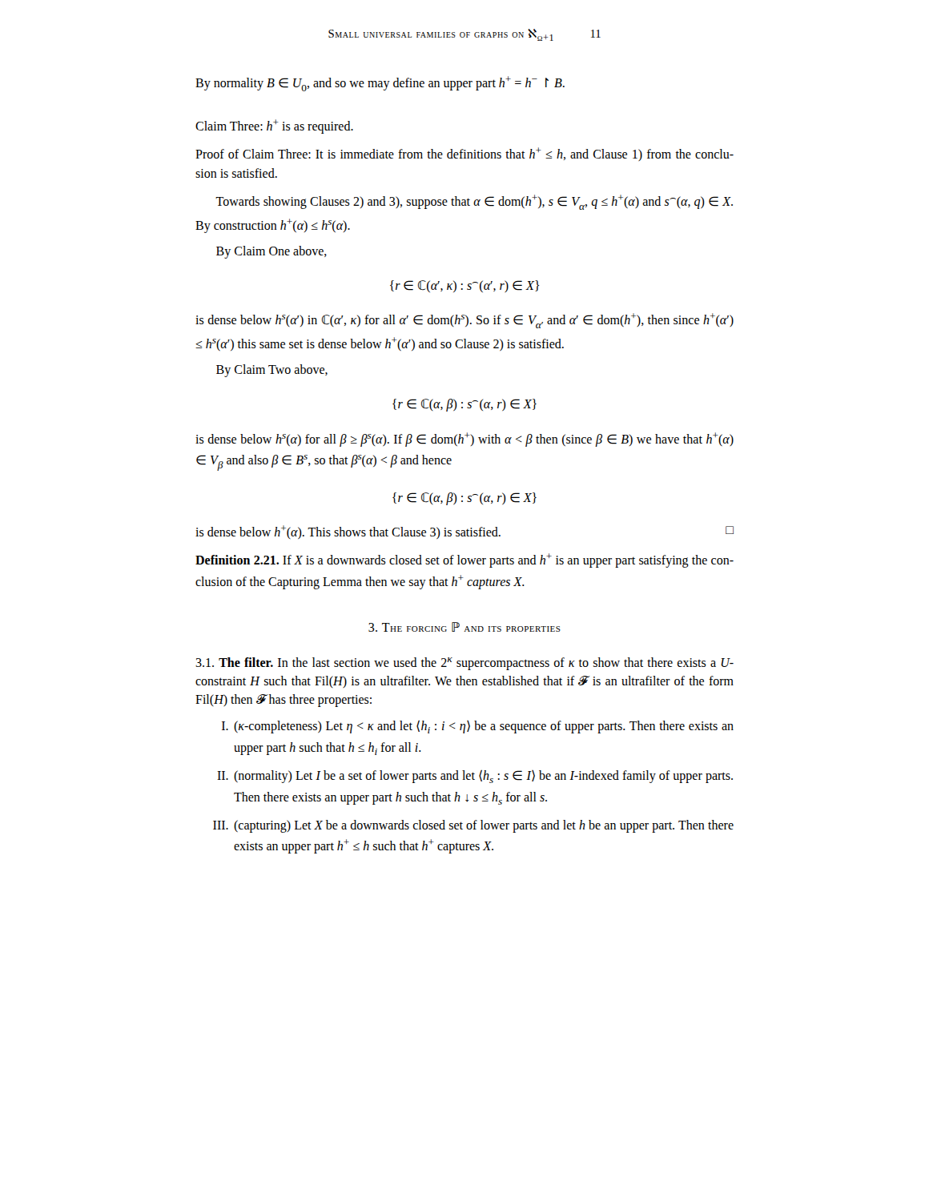Small universal families of graphs on ℵω+1 11
By normality B ∈ U0, and so we may define an upper part h+ = h− ↾ B.
Claim Three: h+ is as required.
Proof of Claim Three: It is immediate from the definitions that h+ ≤ h, and Clause 1) from the conclusion is satisfied.
Towards showing Clauses 2) and 3), suppose that α ∈ dom(h+), s ∈ Vα, q ≤ h+(α) and s⌢(α, q) ∈ X. By construction h+(α) ≤ hs(α).
By Claim One above,
{r ∈ ℂ(α′, κ) : s⌢(α′, r) ∈ X}
is dense below hs(α′) in ℂ(α′, κ) for all α′ ∈ dom(hs). So if s ∈ Vα′ and α′ ∈ dom(h+), then since h+(α′) ≤ hs(α′) this same set is dense below h+(α′) and so Clause 2) is satisfied.
By Claim Two above,
{r ∈ ℂ(α, β) : s⌢(α, r) ∈ X}
is dense below hs(α) for all β ≥ βs(α). If β ∈ dom(h+) with α < β then (since β ∈ B) we have that h+(α) ∈ Vβ and also β ∈ Bs, so that βs(α) < β and hence
{r ∈ ℂ(α, β) : s⌢(α, r) ∈ X}
is dense below h+(α). This shows that Clause 3) is satisfied.
Definition 2.21. If X is a downwards closed set of lower parts and h+ is an upper part satisfying the conclusion of the Capturing Lemma then we say that h+ captures X.
3. The forcing ℙ and its properties
3.1. The filter. In the last section we used the 2κ supercompactness of κ to show that there exists a U-constraint H such that Fil(H) is an ultrafilter. We then established that if 𝓕 is an ultrafilter of the form Fil(H) then 𝓕 has three properties:
I.(κ-completeness) Let η < κ and let ⟨hi : i < η⟩ be a sequence of upper parts. Then there exists an upper part h such that h ≤ hi for all i.
II.(normality) Let I be a set of lower parts and let ⟨hs : s ∈ I⟩ be an I-indexed family of upper parts. Then there exists an upper part h such that h ↓ s ≤ hs for all s.
III.(capturing) Let X be a downwards closed set of lower parts and let h be an upper part. Then there exists an upper part h+ ≤ h such that h+ captures X.